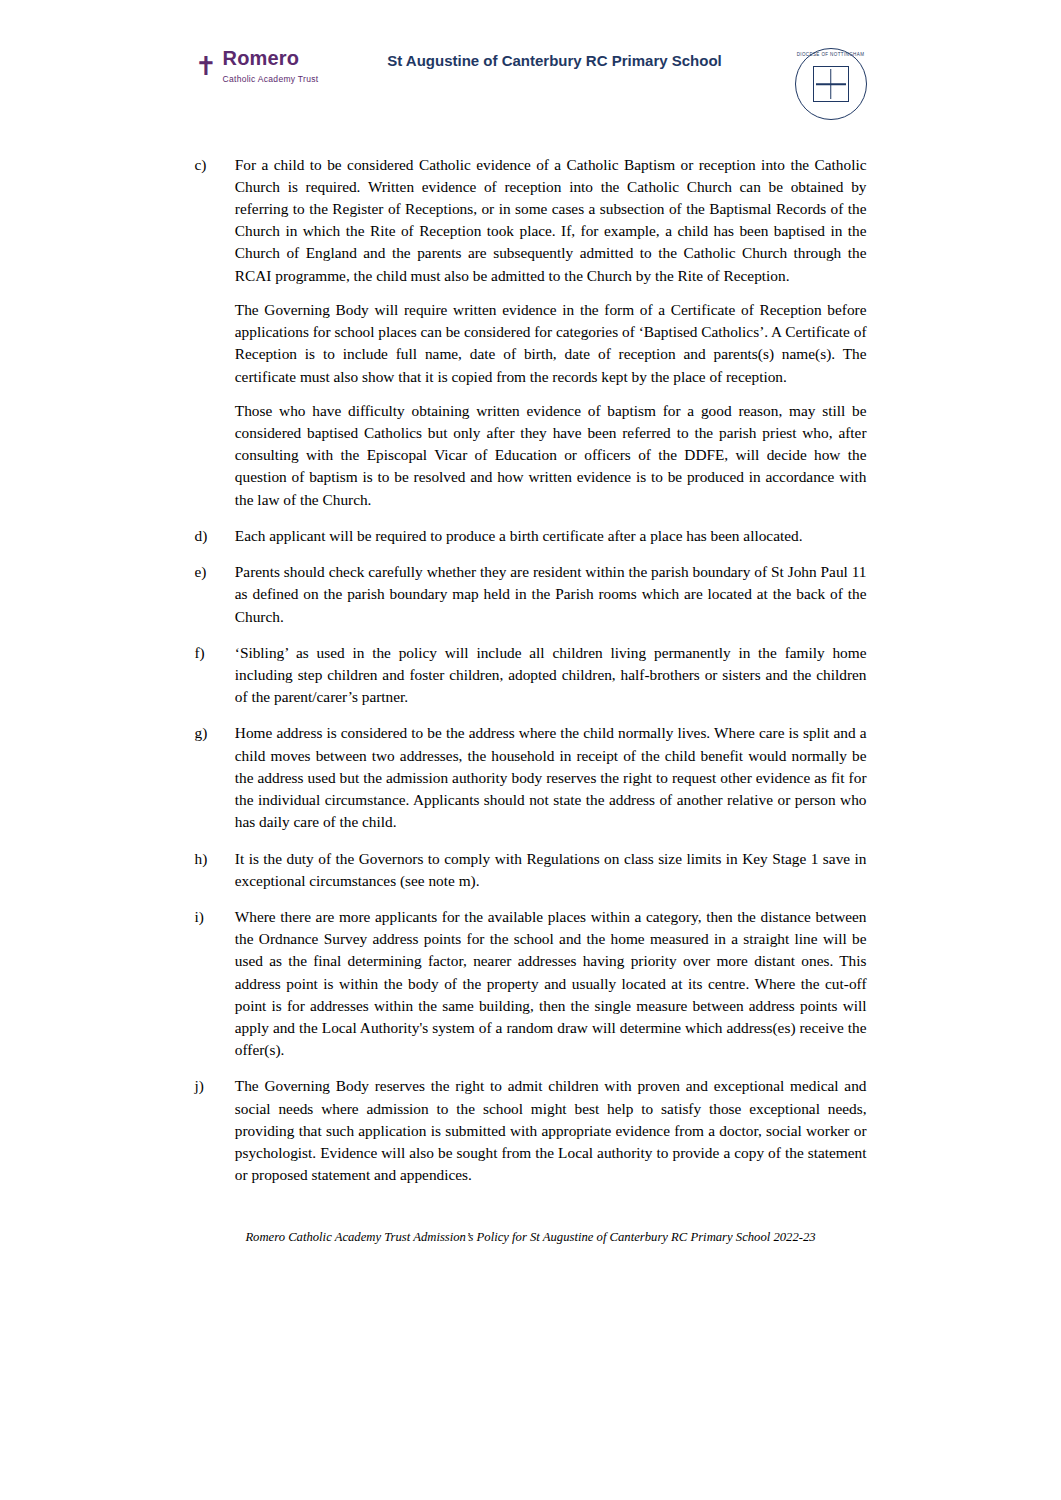✝ Romero
Catholic Academy Trust
St Augustine of Canterbury RC Primary School
DIOCESE OF NOTTINGHAM
c)
For a child to be considered Catholic evidence of a Catholic Baptism or reception into the Catholic Church is required. Written evidence of reception into the Catholic Church can be obtained by referring to the Register of Receptions, or in some cases a subsection of the Baptismal Records of the Church in which the Rite of Reception took place. If, for example, a child has been baptised in the Church of England and the parents are subsequently admitted to the Catholic Church through the RCAI programme, the child must also be admitted to the Church by the Rite of Reception.
The Governing Body will require written evidence in the form of a Certificate of Reception before applications for school places can be considered for categories of ‘Baptised Catholics’. A Certificate of Reception is to include full name, date of birth, date of reception and parents(s) name(s). The certificate must also show that it is copied from the records kept by the place of reception.
Those who have difficulty obtaining written evidence of baptism for a good reason, may still be considered baptised Catholics but only after they have been referred to the parish priest who, after consulting with the Episcopal Vicar of Education or officers of the DDFE, will decide how the question of baptism is to be resolved and how written evidence is to be produced in accordance with the law of the Church.
d)
Each applicant will be required to produce a birth certificate after a place has been allocated.
e)
Parents should check carefully whether they are resident within the parish boundary of St John Paul 11 as defined on the parish boundary map held in the Parish rooms which are located at the back of the Church.
f)
‘Sibling’ as used in the policy will include all children living permanently in the family home including step children and foster children, adopted children, half-brothers or sisters and the children of the parent/carer’s partner.
g)
Home address is considered to be the address where the child normally lives. Where care is split and a child moves between two addresses, the household in receipt of the child benefit would normally be the address used but the admission authority body reserves the right to request other evidence as fit for the individual circumstance. Applicants should not state the address of another relative or person who has daily care of the child.
h)
It is the duty of the Governors to comply with Regulations on class size limits in Key Stage 1 save in exceptional circumstances (see note m).
i)
Where there are more applicants for the available places within a category, then the distance between the Ordnance Survey address points for the school and the home measured in a straight line will be used as the final determining factor, nearer addresses having priority over more distant ones. This address point is within the body of the property and usually located at its centre. Where the cut-off point is for addresses within the same building, then the single measure between address points will apply and the Local Authority's system of a random draw will determine which address(es) receive the offer(s).
j)
The Governing Body reserves the right to admit children with proven and exceptional medical and social needs where admission to the school might best help to satisfy those exceptional needs, providing that such application is submitted with appropriate evidence from a doctor, social worker or psychologist. Evidence will also be sought from the Local authority to provide a copy of the statement or proposed statement and appendices.
Romero Catholic Academy Trust Admission’s Policy for St Augustine of Canterbury RC Primary School 2022-23